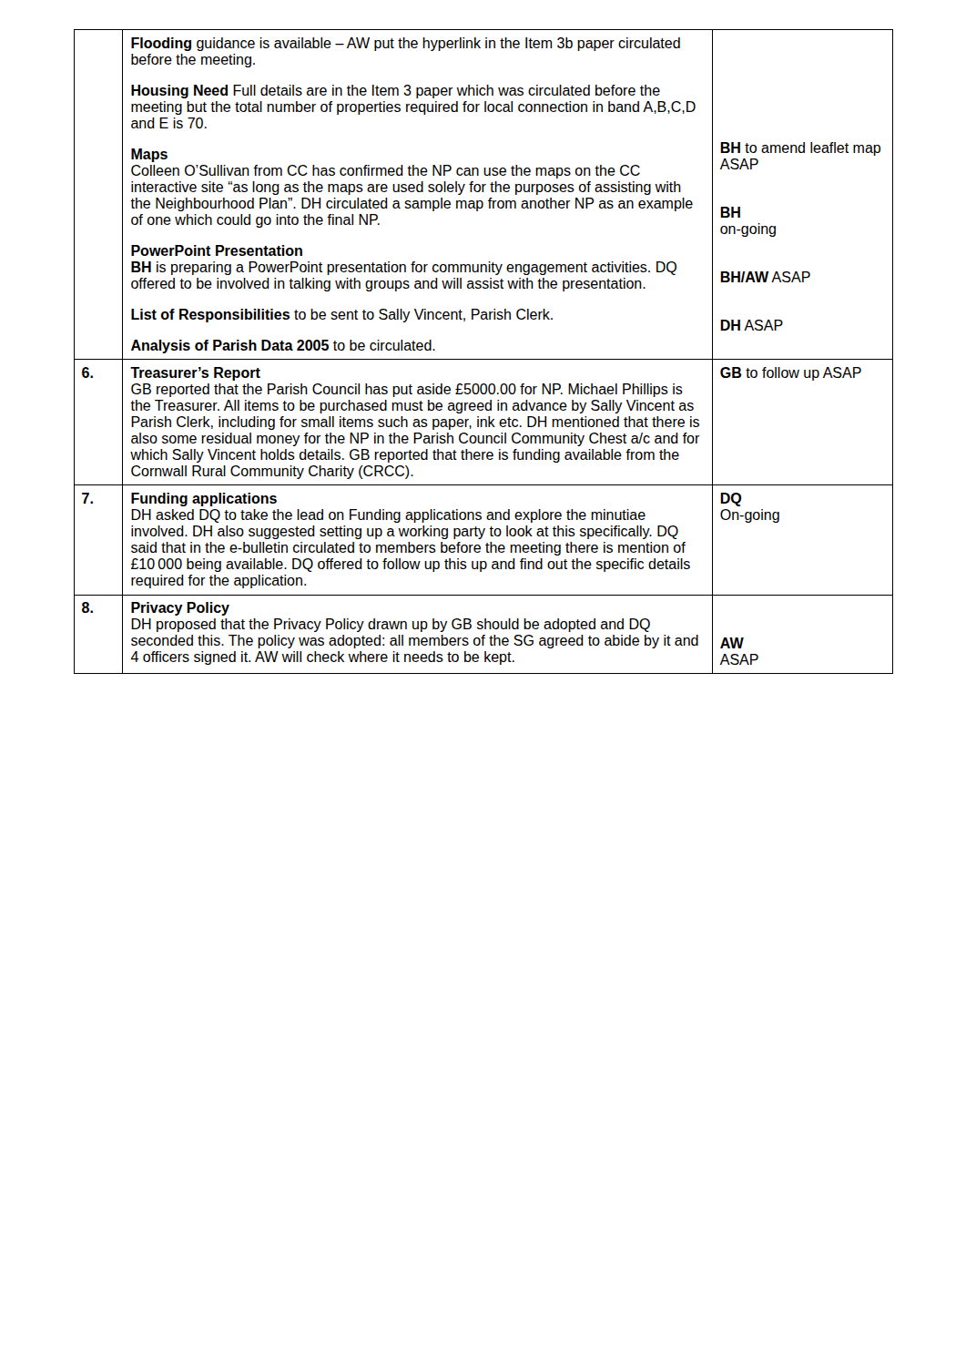| | Flooding guidance is available – AW put the hyperlink in the Item 3b paper circulated before the meeting. Housing Need Full details are in the Item 3 paper which was circulated before the meeting but the total number of properties required for local connection in band A,B,C,D and E is 70. Maps Colleen O’Sullivan from CC has confirmed the NP can use the maps on the CC interactive site “as long as the maps are used solely for the purposes of assisting with the Neighbourhood Plan”. DH circulated a sample map from another NP as an example of one which could go into the final NP. PowerPoint Presentation BH is preparing a PowerPoint presentation for community engagement activities. DQ offered to be involved in talking with groups and will assist with the presentation. List of Responsibilities to be sent to Sally Vincent, Parish Clerk. Analysis of Parish Data 2005 to be circulated. | BH to amend leaflet map ASAP BH on-going BH/AW ASAP DH ASAP |
| 6. | Treasurer’s Report GB reported that the Parish Council has put aside £5000.00 for NP. Michael Phillips is the Treasurer. All items to be purchased must be agreed in advance by Sally Vincent as Parish Clerk, including for small items such as paper, ink etc. DH mentioned that there is also some residual money for the NP in the Parish Council Community Chest a/c and for which Sally Vincent holds details. GB reported that there is funding available from the Cornwall Rural Community Charity (CRCC). | GB to follow up ASAP |
| 7. | Funding applications DH asked DQ to take the lead on Funding applications and explore the minutiae involved. DH also suggested setting up a working party to look at this specifically. DQ said that in the e-bulletin circulated to members before the meeting there is mention of £10 000 being available. DQ offered to follow up this up and find out the specific details required for the application. | DQ On-going |
| 8. | Privacy Policy DH proposed that the Privacy Policy drawn up by GB should be adopted and DQ seconded this. The policy was adopted: all members of the SG agreed to abide by it and 4 officers signed it. AW will check where it needs to be kept. | AW ASAP |